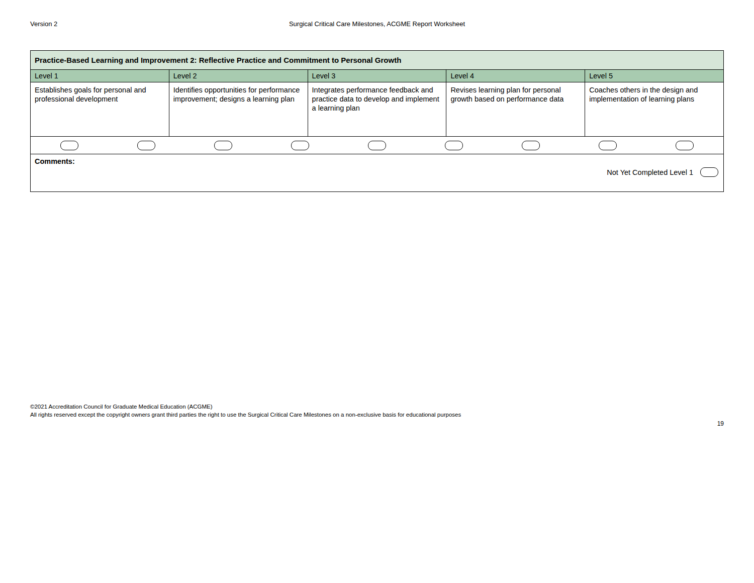Version 2
Surgical Critical Care Milestones, ACGME Report Worksheet
| Practice-Based Learning and Improvement 2: Reflective Practice and Commitment to Personal Growth |
| Level 1 | Level 2 | Level 3 | Level 4 | Level 5 |
| Establishes goals for personal and professional development | Identifies opportunities for performance improvement; designs a learning plan | Integrates performance feedback and practice data to develop and implement a learning plan | Revises learning plan for personal growth based on performance data | Coaches others in the design and implementation of learning plans |
| Comments: Not Yet Completed Level 1 |
©2021 Accreditation Council for Graduate Medical Education (ACGME)
All rights reserved except the copyright owners grant third parties the right to use the Surgical Critical Care Milestones on a non-exclusive basis for educational purposes 19